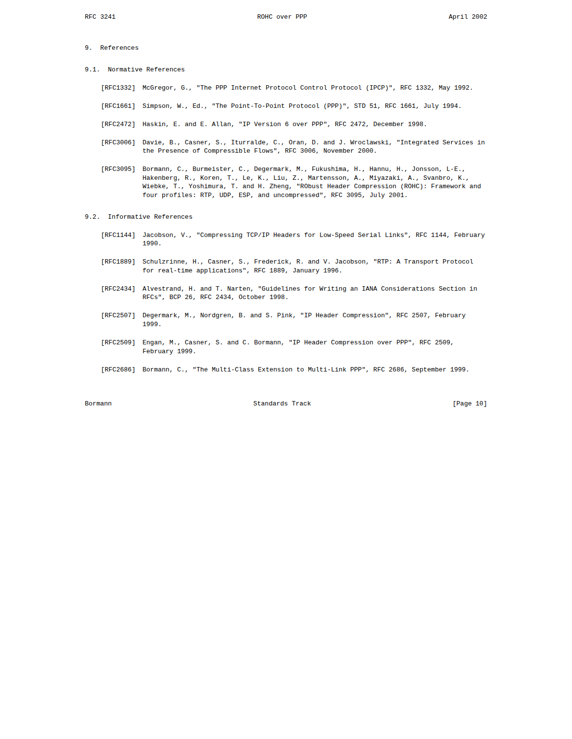RFC 3241 ROHC over PPP April 2002
9. References
9.1. Normative References
[RFC1332]
McGregor, G., "The PPP Internet Protocol Control Protocol (IPCP)", RFC 1332, May 1992.
[RFC1661]
Simpson, W., Ed., "The Point-To-Point Protocol (PPP)", STD 51, RFC 1661, July 1994.
[RFC2472]
Haskin, E. and E. Allan, "IP Version 6 over PPP", RFC 2472, December 1998.
[RFC3006]
Davie, B., Casner, S., Iturralde, C., Oran, D. and J. Wroclawski, "Integrated Services in the Presence of Compressible Flows", RFC 3006, November 2000.
[RFC3095]
Bormann, C., Burmeister, C., Degermark, M., Fukushima, H., Hannu, H., Jonsson, L-E., Hakenberg, R., Koren, T., Le, K., Liu, Z., Martensson, A., Miyazaki, A., Svanbro, K., Wiebke, T., Yoshimura, T. and H. Zheng, "RObust Header Compression (ROHC): Framework and four profiles: RTP, UDP, ESP, and uncompressed", RFC 3095, July 2001.
9.2. Informative References
[RFC1144]
Jacobson, V., "Compressing TCP/IP Headers for Low-Speed Serial Links", RFC 1144, February 1990.
[RFC1889]
Schulzrinne, H., Casner, S., Frederick, R. and V. Jacobson, "RTP: A Transport Protocol for real-time applications", RFC 1889, January 1996.
[RFC2434]
Alvestrand, H. and T. Narten, "Guidelines for Writing an IANA Considerations Section in RFCs", BCP 26, RFC 2434, October 1998.
[RFC2507]
Degermark, M., Nordgren, B. and S. Pink, "IP Header Compression", RFC 2507, February 1999.
[RFC2509]
Engan, M., Casner, S. and C. Bormann, "IP Header Compression over PPP", RFC 2509, February 1999.
[RFC2686]
Bormann, C., "The Multi-Class Extension to Multi-Link PPP", RFC 2686, September 1999.
Bormann Standards Track [Page 10]